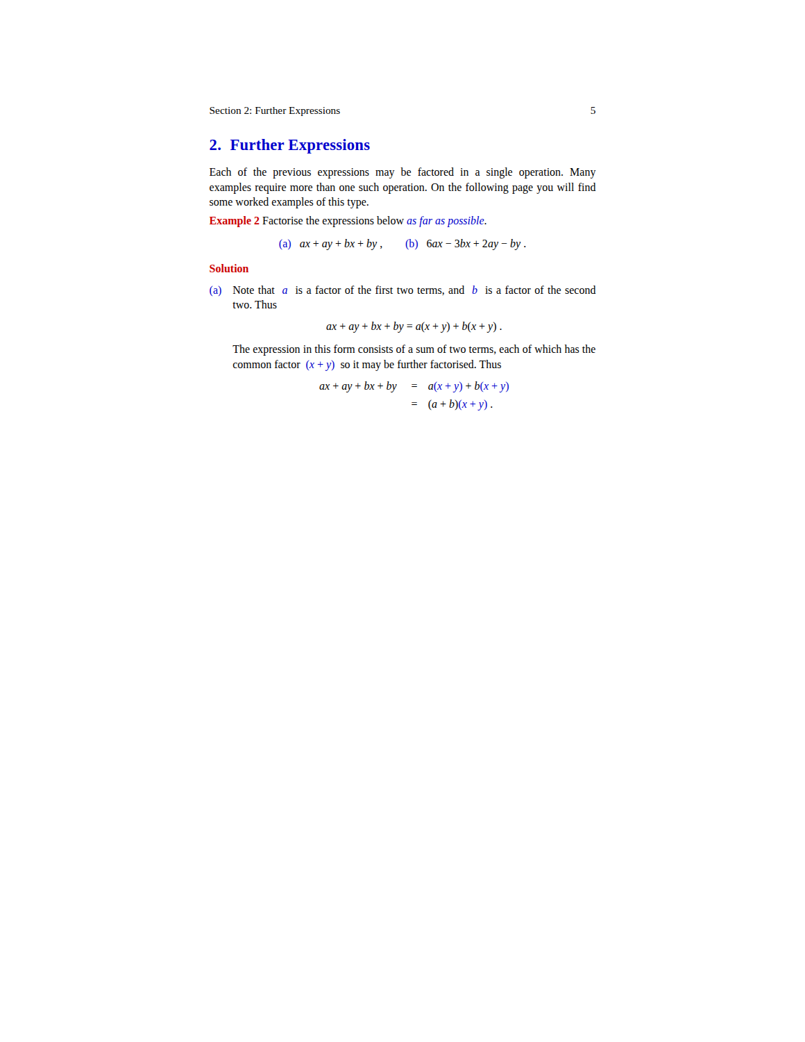Section 2: Further Expressions 5
2. Further Expressions
Each of the previous expressions may be factored in a single operation. Many examples require more than one such operation. On the following page you will find some worked examples of this type.
Example 2 Factorise the expressions below as far as possible.
(a) ax + ay + bx + by , (b) 6ax − 3bx + 2ay − by .
Solution
(a)
Note that a is a factor of the first two terms, and b is a factor of the second two. Thus
ax + ay + bx + by = a(x + y) + b(x + y) .
The expression in this form consists of a sum of two terms, each of which has the common factor (x + y) so it may be further factorised. Thus
| ax + ay + bx + by | = | a ( x + y ) + b ( x + y ) |
| | = | ( a + b ) ( x + y ) . |